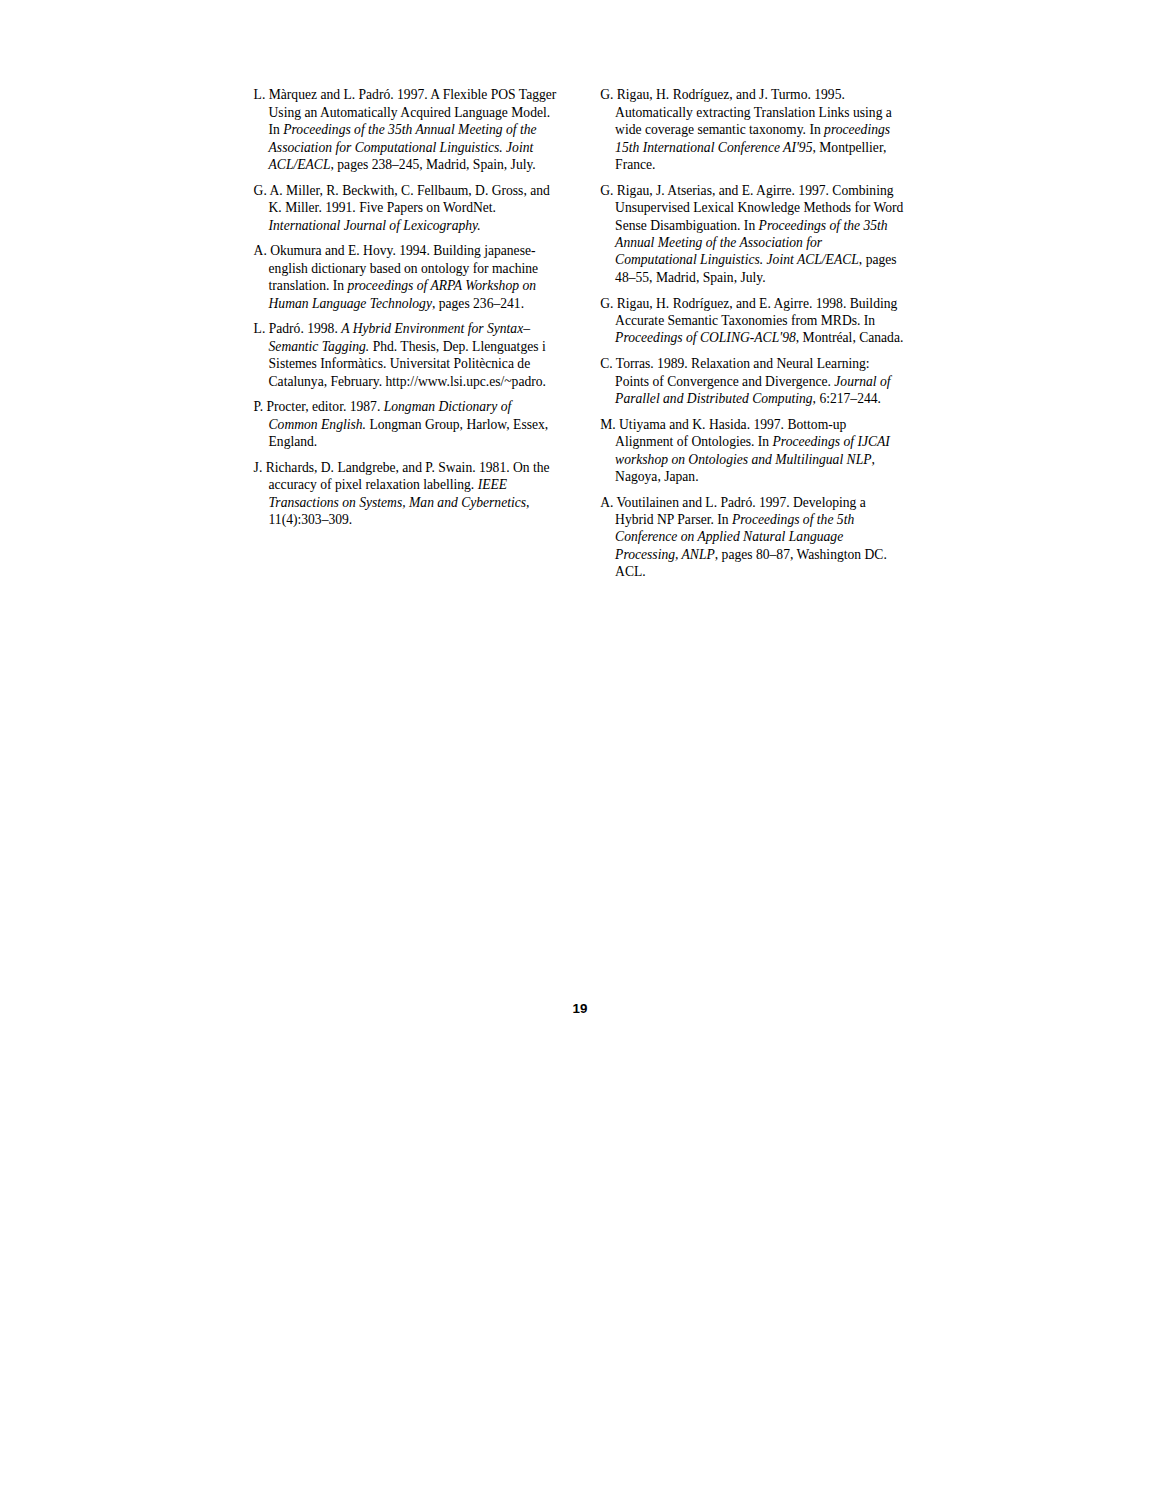L. Màrquez and L. Padró. 1997. A Flexible POS Tagger Using an Automatically Acquired Language Model. In Proceedings of the 35th Annual Meeting of the Association for Computational Linguistics. Joint ACL/EACL, pages 238–245, Madrid, Spain, July.
G. A. Miller, R. Beckwith, C. Fellbaum, D. Gross, and K. Miller. 1991. Five Papers on WordNet. International Journal of Lexicography.
A. Okumura and E. Hovy. 1994. Building japanese-english dictionary based on ontology for machine translation. In proceedings of ARPA Workshop on Human Language Technology, pages 236–241.
L. Padró. 1998. A Hybrid Environment for Syntax–Semantic Tagging. Phd. Thesis, Dep. Llenguatges i Sistemes Informàtics. Universitat Politècnica de Catalunya, February. http://www.lsi.upc.es/~padro.
P. Procter, editor. 1987. Longman Dictionary of Common English. Longman Group, Harlow, Essex, England.
J. Richards, D. Landgrebe, and P. Swain. 1981. On the accuracy of pixel relaxation labelling. IEEE Transactions on Systems, Man and Cybernetics, 11(4):303–309.
G. Rigau, H. Rodríguez, and J. Turmo. 1995. Automatically extracting Translation Links using a wide coverage semantic taxonomy. In proceedings 15th International Conference AI'95, Montpellier, France.
G. Rigau, J. Atserias, and E. Agirre. 1997. Combining Unsupervised Lexical Knowledge Methods for Word Sense Disambiguation. In Proceedings of the 35th Annual Meeting of the Association for Computational Linguistics. Joint ACL/EACL, pages 48–55, Madrid, Spain, July.
G. Rigau, H. Rodríguez, and E. Agirre. 1998. Building Accurate Semantic Taxonomies from MRDs. In Proceedings of COLING-ACL'98, Montréal, Canada.
C. Torras. 1989. Relaxation and Neural Learning: Points of Convergence and Divergence. Journal of Parallel and Distributed Computing, 6:217–244.
M. Utiyama and K. Hasida. 1997. Bottom-up Alignment of Ontologies. In Proceedings of IJCAI workshop on Ontologies and Multilingual NLP, Nagoya, Japan.
A. Voutilainen and L. Padró. 1997. Developing a Hybrid NP Parser. In Proceedings of the 5th Conference on Applied Natural Language Processing, ANLP, pages 80–87, Washington DC. ACL.
19